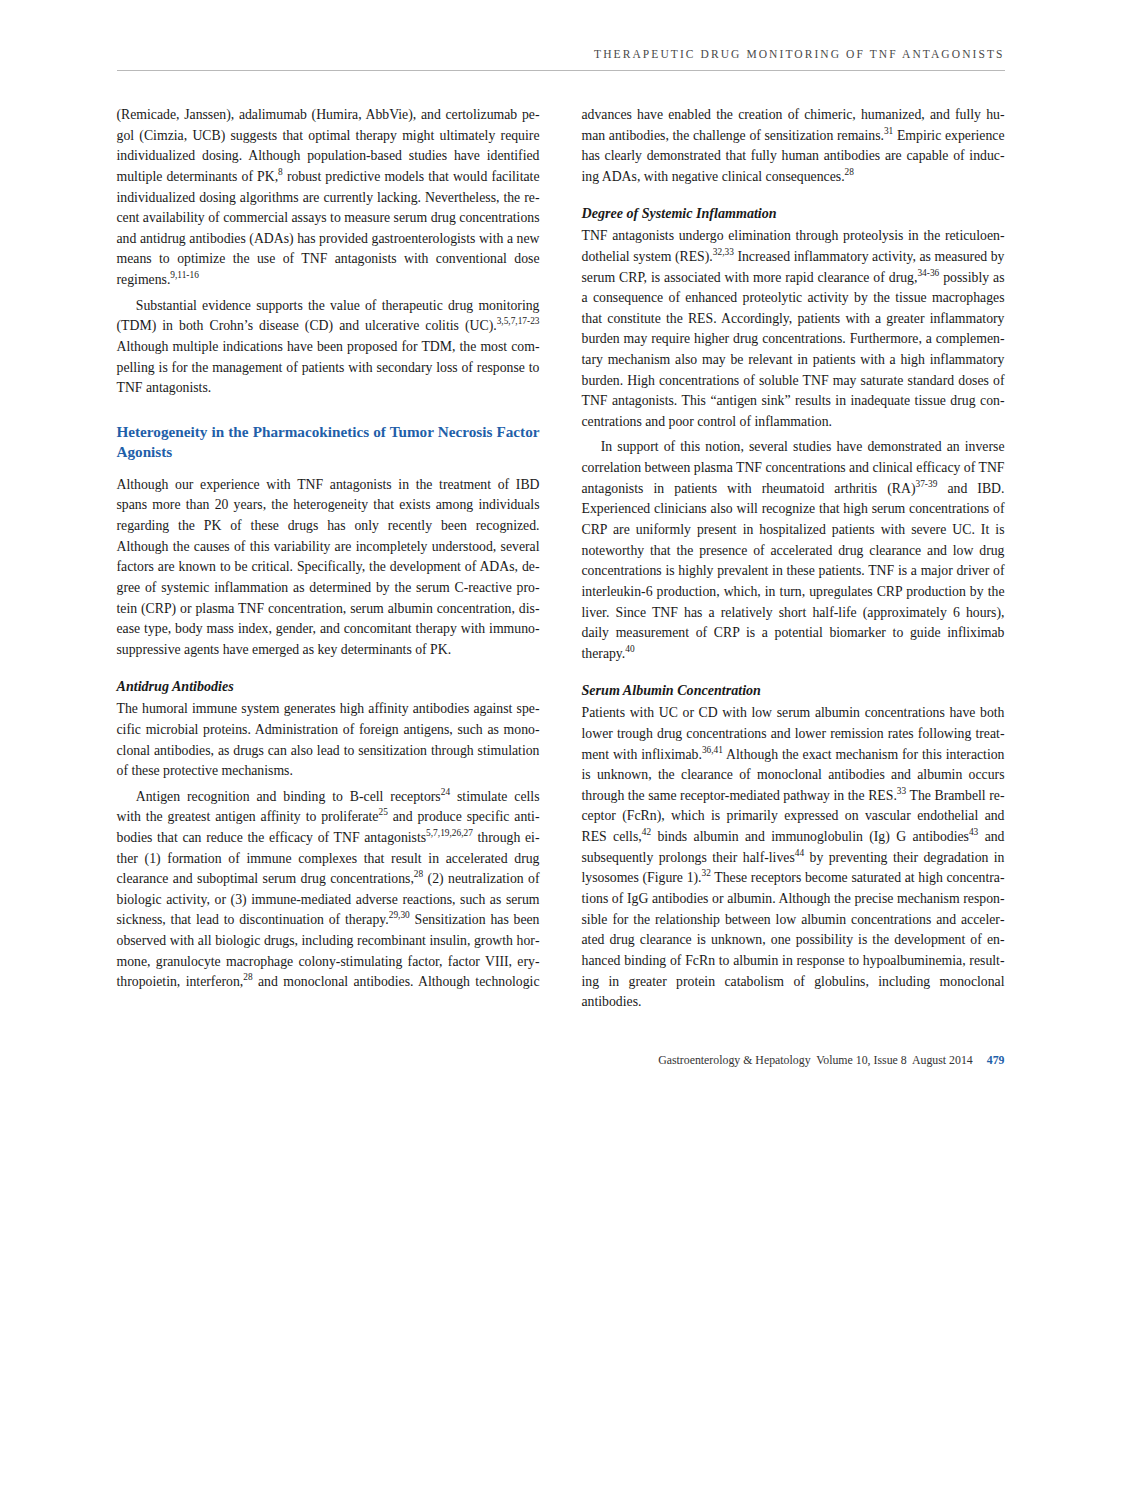Therapeutic Drug Monitoring of TNF Antagonists
(Remicade, Janssen), adalimumab (Humira, AbbVie), and certolizumab pegol (Cimzia, UCB) suggests that optimal therapy might ultimately require individualized dosing. Although population-based studies have identified multiple determinants of PK,8 robust predictive models that would facilitate individualized dosing algorithms are currently lacking. Nevertheless, the recent availability of commercial assays to measure serum drug concentrations and antidrug antibodies (ADAs) has provided gastroenterologists with a new means to optimize the use of TNF antagonists with conventional dose regimens.9,11-16
Substantial evidence supports the value of therapeutic drug monitoring (TDM) in both Crohn’s disease (CD) and ulcerative colitis (UC).3,5,7,17-23 Although multiple indications have been proposed for TDM, the most compelling is for the management of patients with secondary loss of response to TNF antagonists.
Heterogeneity in the Pharmacokinetics of Tumor Necrosis Factor Agonists
Although our experience with TNF antagonists in the treatment of IBD spans more than 20 years, the heterogeneity that exists among individuals regarding the PK of these drugs has only recently been recognized. Although the causes of this variability are incompletely understood, several factors are known to be critical. Specifically, the development of ADAs, degree of systemic inflammation as determined by the serum C-reactive protein (CRP) or plasma TNF concentration, serum albumin concentration, disease type, body mass index, gender, and concomitant therapy with immunosuppressive agents have emerged as key determinants of PK.
Antidrug Antibodies
The humoral immune system generates high affinity antibodies against specific microbial proteins. Administration of foreign antigens, such as monoclonal antibodies, as drugs can also lead to sensitization through stimulation of these protective mechanisms.
Antigen recognition and binding to B-cell receptors24 stimulate cells with the greatest antigen affinity to proliferate25 and produce specific antibodies that can reduce the efficacy of TNF antagonists5,7,19,26,27 through either (1) formation of immune complexes that result in accelerated drug clearance and suboptimal serum drug concentrations,28 (2) neutralization of biologic activity, or (3) immune-mediated adverse reactions, such as serum sickness, that lead to discontinuation of therapy.29,30 Sensitization has been observed with all biologic drugs, including recombinant insulin, growth hormone, granulocyte macrophage colony-stimulating factor, factor VIII, erythropoietin, interferon,28 and monoclonal antibodies. Although technologic advances have enabled the creation of chimeric, humanized, and fully human antibodies, the challenge of sensitization remains.31 Empiric experience has clearly demonstrated that fully human antibodies are capable of inducing ADAs, with negative clinical consequences.28
Degree of Systemic Inflammation
TNF antagonists undergo elimination through proteolysis in the reticuloendothelial system (RES).32,33 Increased inflammatory activity, as measured by serum CRP, is associated with more rapid clearance of drug,34-36 possibly as a consequence of enhanced proteolytic activity by the tissue macrophages that constitute the RES. Accordingly, patients with a greater inflammatory burden may require higher drug concentrations. Furthermore, a complementary mechanism also may be relevant in patients with a high inflammatory burden. High concentrations of soluble TNF may saturate standard doses of TNF antagonists. This “antigen sink” results in inadequate tissue drug concentrations and poor control of inflammation.
In support of this notion, several studies have demonstrated an inverse correlation between plasma TNF concentrations and clinical efficacy of TNF antagonists in patients with rheumatoid arthritis (RA)37-39 and IBD. Experienced clinicians also will recognize that high serum concentrations of CRP are uniformly present in hospitalized patients with severe UC. It is noteworthy that the presence of accelerated drug clearance and low drug concentrations is highly prevalent in these patients. TNF is a major driver of interleukin-6 production, which, in turn, upregulates CRP production by the liver. Since TNF has a relatively short half-life (approximately 6 hours), daily measurement of CRP is a potential biomarker to guide infliximab therapy.40
Serum Albumin Concentration
Patients with UC or CD with low serum albumin concentrations have both lower trough drug concentrations and lower remission rates following treatment with infliximab.36,41 Although the exact mechanism for this interaction is unknown, the clearance of monoclonal antibodies and albumin occurs through the same receptor-mediated pathway in the RES.33 The Brambell receptor (FcRn), which is primarily expressed on vascular endothelial and RES cells,42 binds albumin and immunoglobulin (Ig) G antibodies43 and subsequently prolongs their half-lives44 by preventing their degradation in lysosomes (Figure 1).32 These receptors become saturated at high concentrations of IgG antibodies or albumin. Although the precise mechanism responsible for the relationship between low albumin concentrations and accelerated drug clearance is unknown, one possibility is the development of enhanced binding of FcRn to albumin in response to hypoalbuminemia, resulting in greater protein catabolism of globulins, including monoclonal antibodies.
Gastroenterology & Hepatology Volume 10, Issue 8 August 2014479